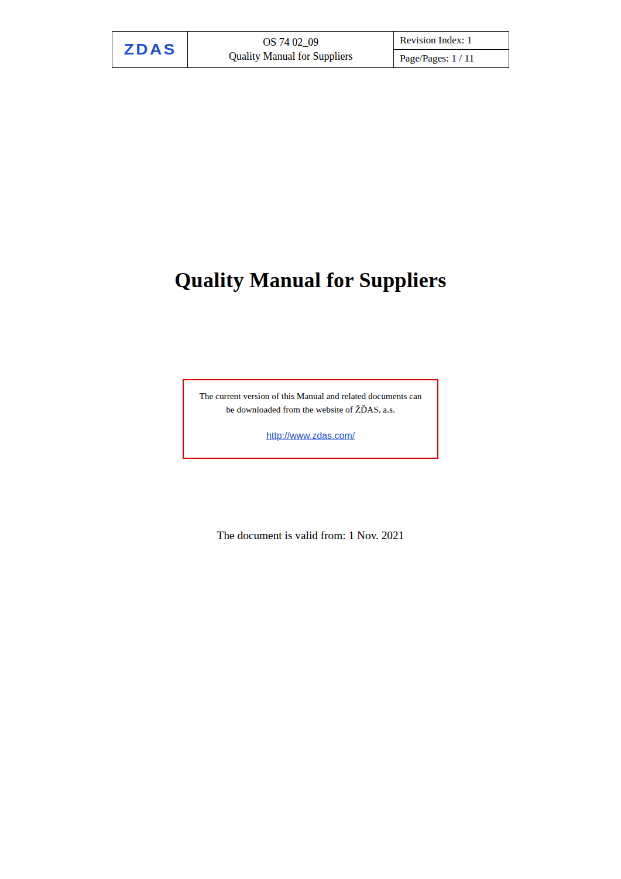| ZDAS | OS 74 02_09 Quality Manual for Suppliers | / Revision Index: 1 / / Page/Pages: 1 / 11 / |
Quality Manual for Suppliers
The current version of this Manual and related documents can be downloaded from the website of ŽĎAS, a.s.
http://www.zdas.com/
The document is valid from: 1 Nov. 2021